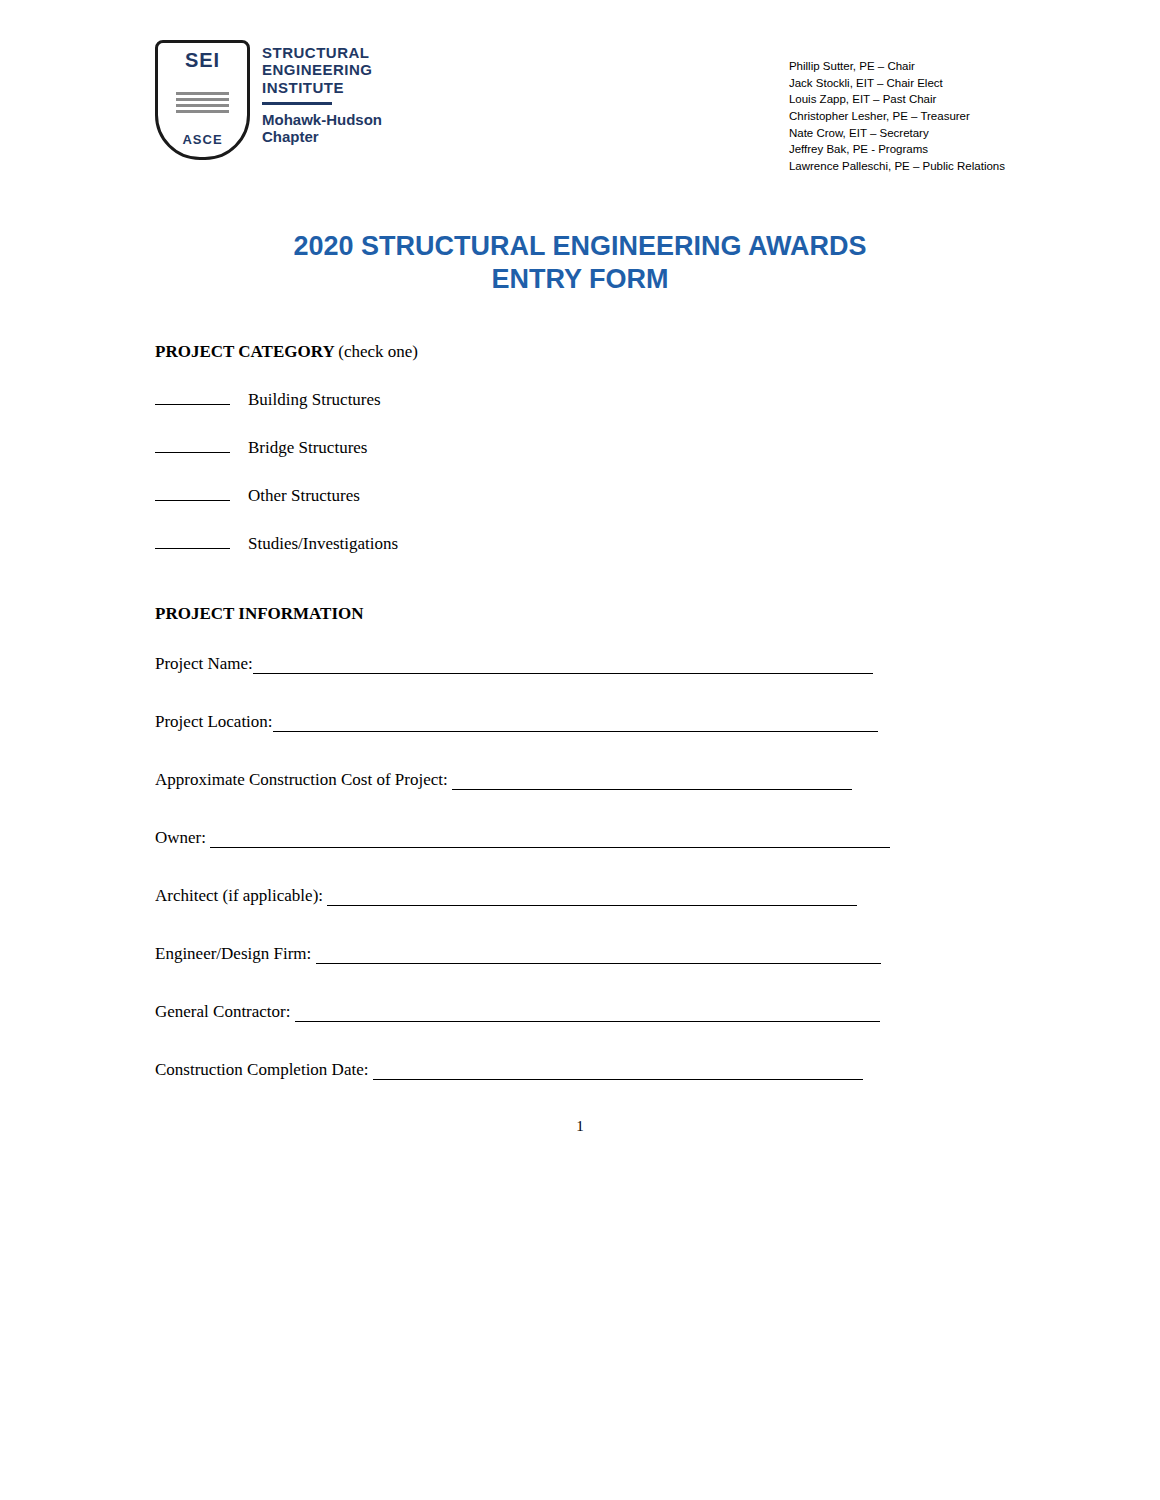SEI
ASCE
STRUCTURAL
ENGINEERING
INSTITUTE
Mohawk-Hudson
Chapter
Phillip Sutter, PE – Chair
Jack Stockli, EIT – Chair Elect
Louis Zapp, EIT – Past Chair
Christopher Lesher, PE – Treasurer
Nate Crow, EIT – Secretary
Jeffrey Bak, PE - Programs
Lawrence Palleschi, PE – Public Relations
2020 STRUCTURAL ENGINEERING AWARDS
ENTRY FORM
PROJECT CATEGORY (check one)
Building Structures
Bridge Structures
Other Structures
Studies/Investigations
PROJECT INFORMATION
Project Name:
Project Location:
Approximate Construction Cost of Project:
Owner:
Architect (if applicable):
Engineer/Design Firm:
General Contractor:
Construction Completion Date:
1